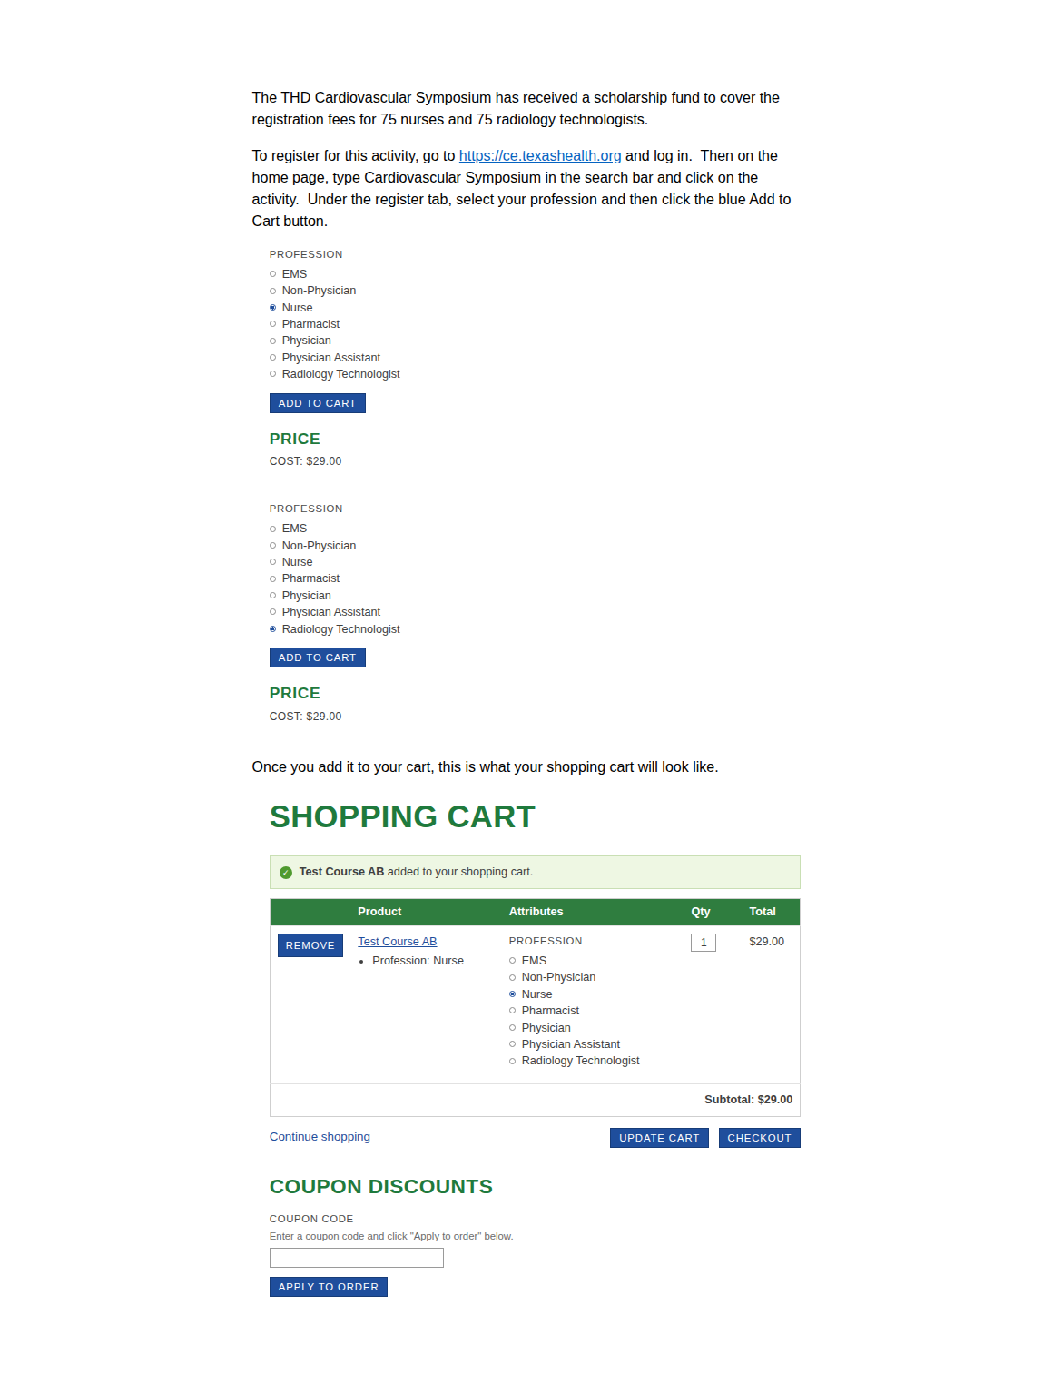The THD Cardiovascular Symposium has received a scholarship fund to cover the registration fees for 75 nurses and 75 radiology technologists.
To register for this activity, go to https://ce.texashealth.org and log in. Then on the home page, type Cardiovascular Symposium in the search bar and click on the activity. Under the register tab, select your profession and then click the blue Add to Cart button.
Profession
EMS
Non-Physician
Nurse
Pharmacist
Physician
Physician Assistant
Radiology Technologist
Add to Cart
Price
COST: $29.00
Profession
EMS
Non-Physician
Nurse
Pharmacist
Physician
Physician Assistant
Radiology Technologist
Add to Cart
Price
COST: $29.00
Once you add it to your cart, this is what your shopping cart will look like.
Shopping Cart
✓ Test Course AB added to your shopping cart.
| | Product | Attributes | Qty | Total |
| --- | --- | --- | --- | --- |
| Remove | Test Course AB Profession: Nurse | Profession EMS Non-Physician Nurse Pharmacist Physician Physician Assistant Radiology Technologist | 1 | $29.00 |
| Subtotal: $29.00 |
Continue shopping
Update Cart Checkout
Coupon Discounts
Coupon Code
Enter a coupon code and click "Apply to order" below.
Apply to Order